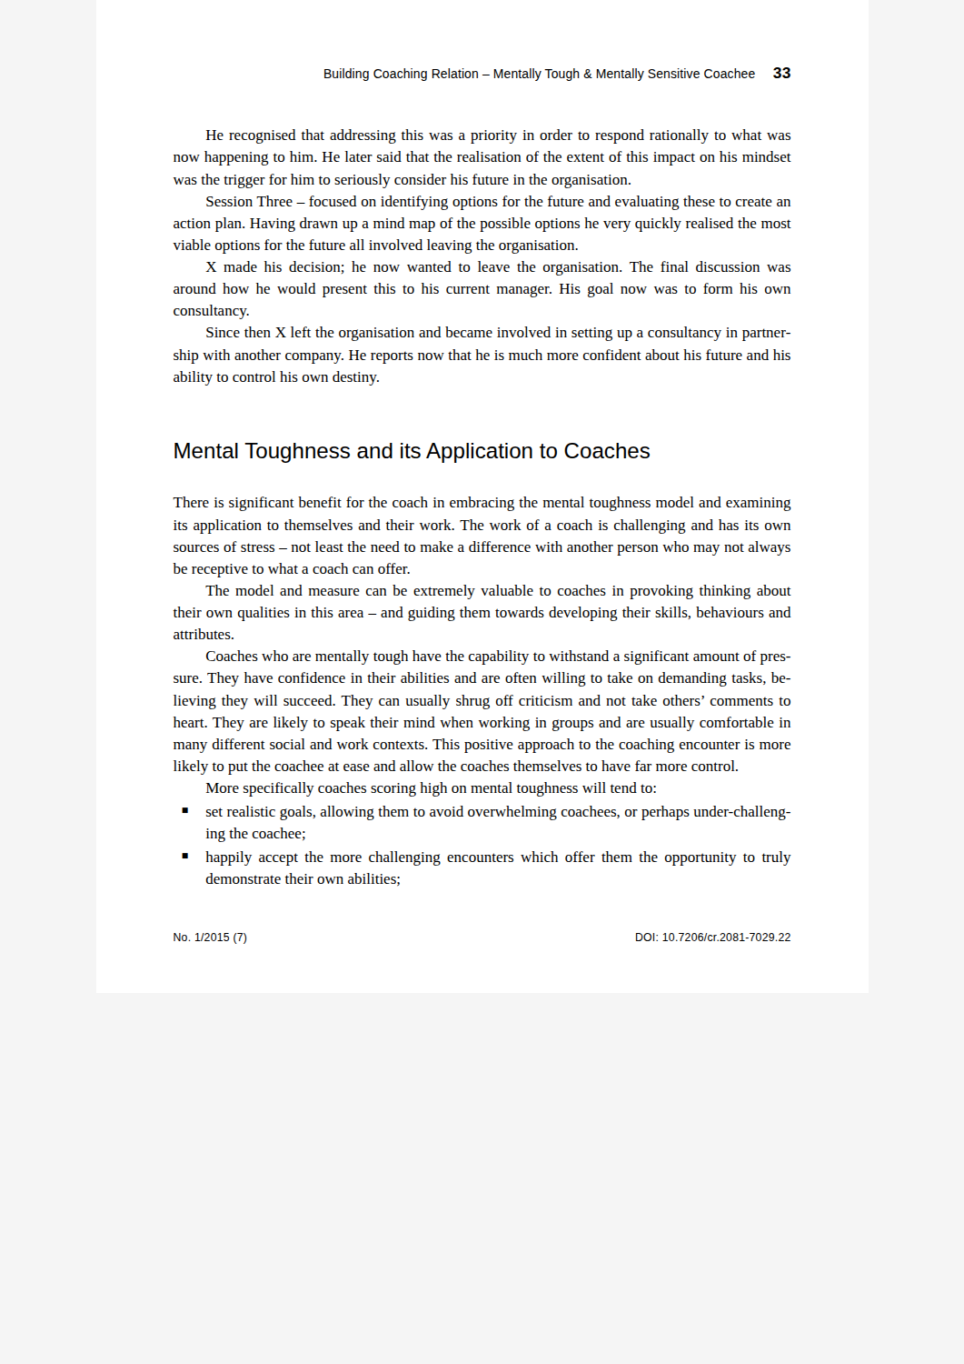Building Coaching Relation – Mentally Tough & Mentally Sensitive Coachee 33
He recognised that addressing this was a priority in order to respond rationally to what was now happening to him. He later said that the realisation of the extent of this impact on his mindset was the trigger for him to seriously consider his future in the organisation.
Session Three – focused on identifying options for the future and evaluating these to create an action plan. Having drawn up a mind map of the possible options he very quickly realised the most viable options for the future all involved leaving the organisation.
X made his decision; he now wanted to leave the organisation. The final discussion was around how he would present this to his current manager. His goal now was to form his own consultancy.
Since then X left the organisation and became involved in setting up a consultancy in partnership with another company. He reports now that he is much more confident about his future and his ability to control his own destiny.
Mental Toughness and its Application to Coaches
There is significant benefit for the coach in embracing the mental toughness model and examining its application to themselves and their work. The work of a coach is challenging and has its own sources of stress – not least the need to make a difference with another person who may not always be receptive to what a coach can offer.
The model and measure can be extremely valuable to coaches in provoking thinking about their own qualities in this area – and guiding them towards developing their skills, behaviours and attributes.
Coaches who are mentally tough have the capability to withstand a significant amount of pressure. They have confidence in their abilities and are often willing to take on demanding tasks, believing they will succeed. They can usually shrug off criticism and not take others’ comments to heart. They are likely to speak their mind when working in groups and are usually comfortable in many different social and work contexts. This positive approach to the coaching encounter is more likely to put the coachee at ease and allow the coaches themselves to have far more control.
More specifically coaches scoring high on mental toughness will tend to:
set realistic goals, allowing them to avoid overwhelming coachees, or perhaps under-challenging the coachee;
happily accept the more challenging encounters which offer them the opportunity to truly demonstrate their own abilities;
No. 1/2015 (7) DOI: 10.7206/cr.2081-7029.22